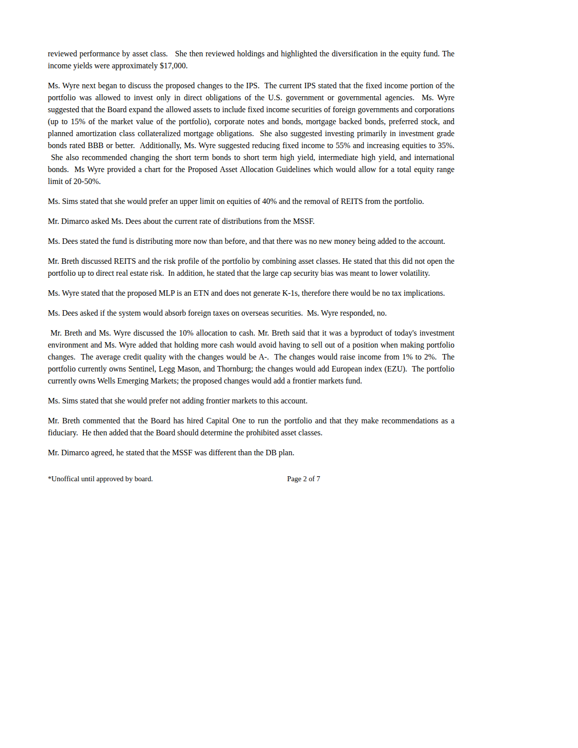reviewed performance by asset class. She then reviewed holdings and highlighted the diversification in the equity fund. The income yields were approximately $17,000.
Ms. Wyre next began to discuss the proposed changes to the IPS. The current IPS stated that the fixed income portion of the portfolio was allowed to invest only in direct obligations of the U.S. government or governmental agencies. Ms. Wyre suggested that the Board expand the allowed assets to include fixed income securities of foreign governments and corporations (up to 15% of the market value of the portfolio), corporate notes and bonds, mortgage backed bonds, preferred stock, and planned amortization class collateralized mortgage obligations. She also suggested investing primarily in investment grade bonds rated BBB or better. Additionally, Ms. Wyre suggested reducing fixed income to 55% and increasing equities to 35%. She also recommended changing the short term bonds to short term high yield, intermediate high yield, and international bonds. Ms Wyre provided a chart for the Proposed Asset Allocation Guidelines which would allow for a total equity range limit of 20-50%.
Ms. Sims stated that she would prefer an upper limit on equities of 40% and the removal of REITS from the portfolio.
Mr. Dimarco asked Ms. Dees about the current rate of distributions from the MSSF.
Ms. Dees stated the fund is distributing more now than before, and that there was no new money being added to the account.
Mr. Breth discussed REITS and the risk profile of the portfolio by combining asset classes. He stated that this did not open the portfolio up to direct real estate risk. In addition, he stated that the large cap security bias was meant to lower volatility.
Ms. Wyre stated that the proposed MLP is an ETN and does not generate K-1s, therefore there would be no tax implications.
Ms. Dees asked if the system would absorb foreign taxes on overseas securities. Ms. Wyre responded, no.
Mr. Breth and Ms. Wyre discussed the 10% allocation to cash. Mr. Breth said that it was a byproduct of today's investment environment and Ms. Wyre added that holding more cash would avoid having to sell out of a position when making portfolio changes. The average credit quality with the changes would be A-. The changes would raise income from 1% to 2%. The portfolio currently owns Sentinel, Legg Mason, and Thornburg; the changes would add European index (EZU). The portfolio currently owns Wells Emerging Markets; the proposed changes would add a frontier markets fund.
Ms. Sims stated that she would prefer not adding frontier markets to this account.
Mr. Breth commented that the Board has hired Capital One to run the portfolio and that they make recommendations as a fiduciary. He then added that the Board should determine the prohibited asset classes.
Mr. Dimarco agreed, he stated that the MSSF was different than the DB plan.
*Unoffical until approved by board.
Page 2 of 7